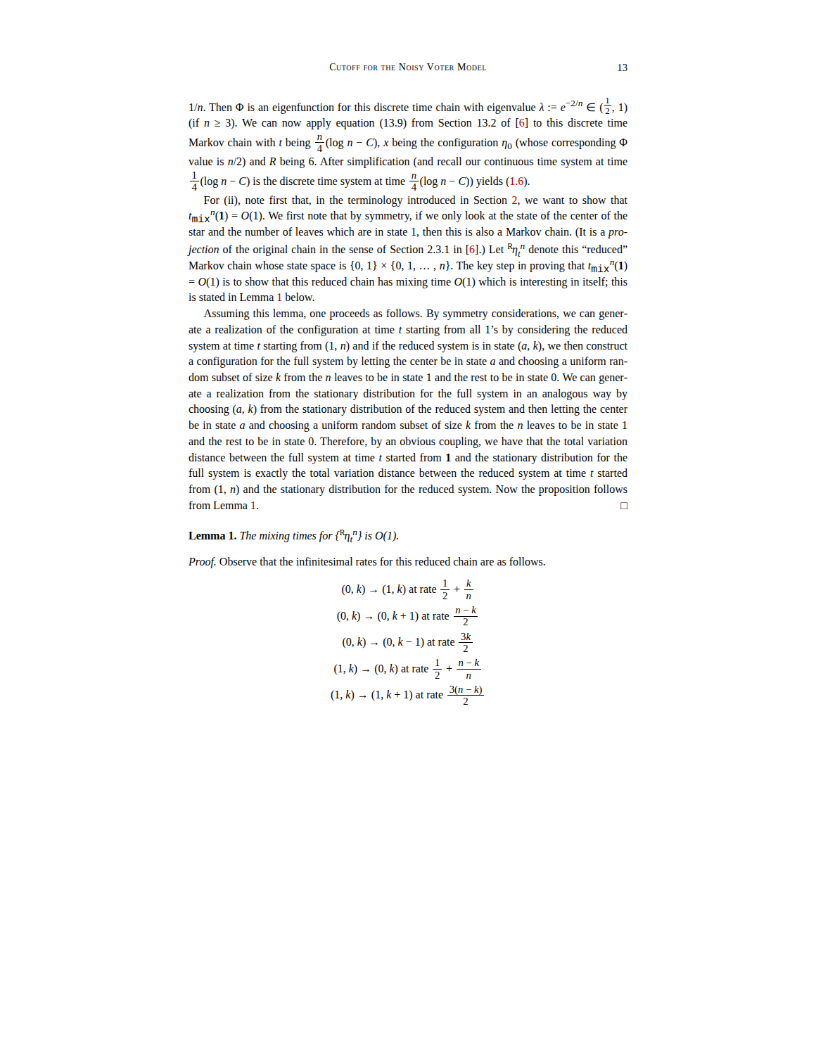Cutoff for the Noisy Voter Model 13
1/n. Then Φ is an eigenfunction for this discrete time chain with eigenvalue λ := e−2/n ∈ (12, 1) (if n ≥ 3). We can now apply equation (13.9) from Section 13.2 of [6] to this discrete time Markov chain with t being n 4(log n − C), x being the configuration η0 (whose corresponding Φ value is n/2) and R being 6. After simplification (and recall our continuous time system at time 14(log n − C) is the discrete time system at time n 4(log n − C)) yields (1.6).
For (ii), note first that, in the terminology introduced in Section 2, we want to show that tmixn(1) = O(1). We first note that by symmetry, if we only look at the state of the center of the star and the number of leaves which are in state 1, then this is also a Markov chain. (It is a projection of the original chain in the sense of Section 2.3.1 in [6].) Let Rηtn denote this “reduced” Markov chain whose state space is {0, 1} × {0, 1, … , n}. The key step in proving that tmixn(1) = O(1) is to show that this reduced chain has mixing time O(1) which is interesting in itself; this is stated in Lemma 1 below.
Assuming this lemma, one proceeds as follows. By symmetry considerations, we can generate a realization of the configuration at time t starting from all 1’s by considering the reduced system at time t starting from (1, n) and if the reduced system is in state (a, k), we then construct a configuration for the full system by letting the center be in state a and choosing a uniform random subset of size k from the n leaves to be in state 1 and the rest to be in state 0. We can generate a realization from the stationary distribution for the full system in an analogous way by choosing (a, k) from the stationary distribution of the reduced system and then letting the center be in state a and choosing a uniform random subset of size k from the n leaves to be in state 1 and the rest to be in state 0. Therefore, by an obvious coupling, we have that the total variation distance between the full system at time t started from 1 and the stationary distribution for the full system is exactly the total variation distance between the reduced system at time t started from (1, n) and the stationary distribution for the reduced system. Now the proposition follows from Lemma 1.□
Lemma 1. The mixing times for {Rηtn} is O(1).
Proof. Observe that the infinitesimal rates for this reduced chain are as follows.
(0, k) → (1, k) at rate 12 + kn
(0, k) → (0, k + 1) at rate n − k 2
(0, k) → (0, k − 1) at rate 3k 2
(1, k) → (0, k) at rate 12 + n − k n
(1, k) → (1, k + 1) at rate 3(n − k) 2